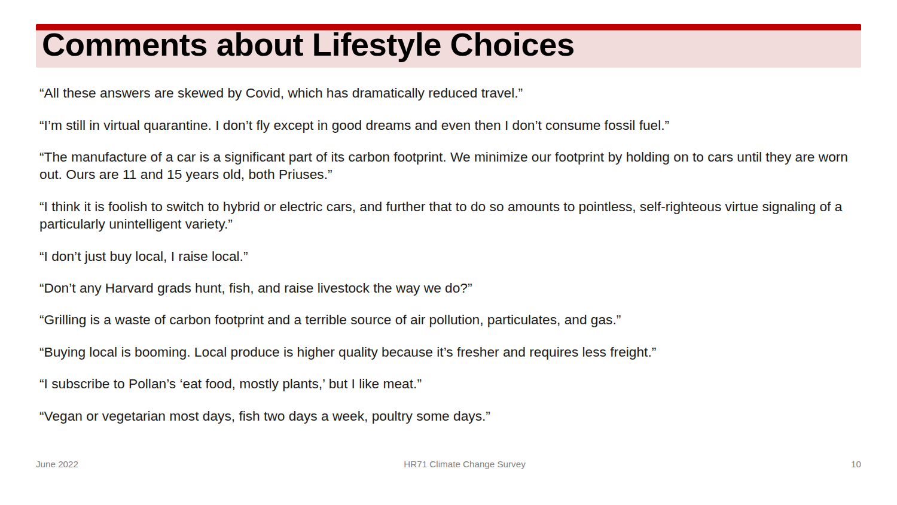Comments about Lifestyle Choices
“All these answers are skewed by Covid, which has dramatically reduced travel.”
“I’m still in virtual quarantine. I don’t fly except in good dreams and even then I don’t consume fossil fuel.”
“The manufacture of a car is a significant part of its carbon footprint. We minimize our footprint by holding on to cars until they are worn out. Ours are 11 and 15 years old, both Priuses.”
“I think it is foolish to switch to hybrid or electric cars, and further that to do so amounts to pointless, self-righteous virtue signaling of a particularly unintelligent variety.”
“I don’t just buy local, I raise local.”
“Don’t any Harvard grads hunt, fish, and raise livestock the way we do?”
“Grilling is a waste of carbon footprint and a terrible source of air pollution, particulates, and gas.”
“Buying local is booming. Local produce is higher quality because it’s fresher and requires less freight.”
“I subscribe to Pollan’s ‘eat food, mostly plants,’ but I like meat.”
“Vegan or vegetarian most days, fish two days a week, poultry some days.”
June 2022
HR71 Climate Change Survey
10